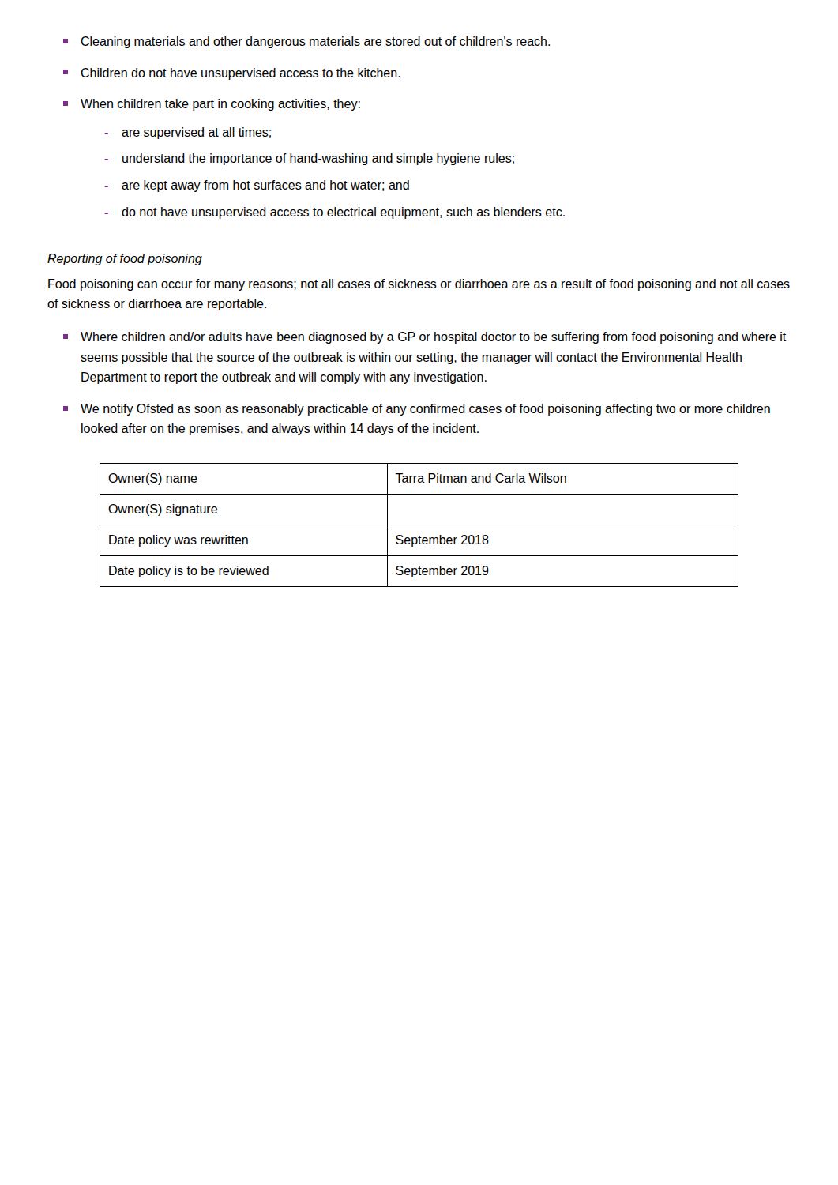Cleaning materials and other dangerous materials are stored out of children's reach.
Children do not have unsupervised access to the kitchen.
When children take part in cooking activities, they:
are supervised at all times;
understand the importance of hand-washing and simple hygiene rules;
are kept away from hot surfaces and hot water; and
do not have unsupervised access to electrical equipment, such as blenders etc.
Reporting of food poisoning
Food poisoning can occur for many reasons; not all cases of sickness or diarrhoea are as a result of food poisoning and not all cases of sickness or diarrhoea are reportable.
Where children and/or adults have been diagnosed by a GP or hospital doctor to be suffering from food poisoning and where it seems possible that the source of the outbreak is within our setting, the manager will contact the Environmental Health Department to report the outbreak and will comply with any investigation.
We notify Ofsted as soon as reasonably practicable of any confirmed cases of food poisoning affecting two or more children looked after on the premises, and always within 14 days of the incident.
| Owner(S) name | Tarra Pitman and Carla Wilson |
| Owner(S) signature | |
| Date policy was rewritten | September 2018 |
| Date policy is to be reviewed | September 2019 |